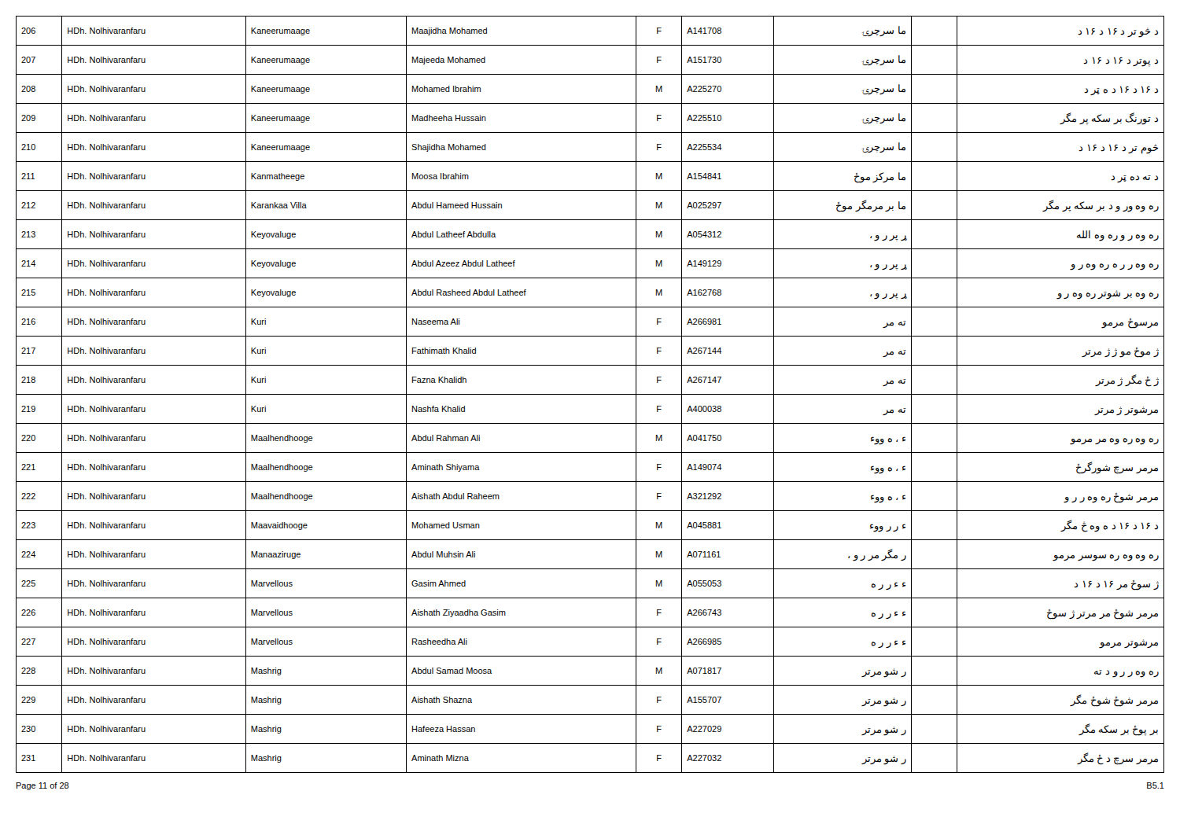| 206 | HDh. Nolhivaranfaru | Kaneerumaage | Maajidha Mohamed | F | A141708 | ما سرچرۍ | | د څو تر د ۱۶ د ۱۶ د |
| 207 | HDh. Nolhivaranfaru | Kaneerumaage | Majeeda Mohamed | F | A151730 | ما سرچرۍ | | د پوتر د ۱۶ د ۱۶ د |
| 208 | HDh. Nolhivaranfaru | Kaneerumaage | Mohamed Ibrahim | M | A225270 | ما سرچرۍ | | د ۱۶ د ۱۶ د ه ټر د |
| 209 | HDh. Nolhivaranfaru | Kaneerumaage | Madheeha Hussain | F | A225510 | ما سرچرۍ | | د تورنگ بر سکه پر مگر |
| 210 | HDh. Nolhivaranfaru | Kaneerumaage | Shajidha Mohamed | F | A225534 | ما سرچرۍ | | څوم تر د ۱۶ د ۱۶ د |
| 211 | HDh. Nolhivaranfaru | Kanmatheege | Moosa Ibrahim | M | A154841 | ما مرکز موځ | | د ته ده ټر د |
| 212 | HDh. Nolhivaranfaru | Karankaa Villa | Abdul Hameed Hussain | M | A025297 | ما بر مرمگر موځ | | ره وه ور و د بر سکه پر مگر |
| 213 | HDh. Nolhivaranfaru | Keyovaluge | Abdul Latheef Abdulla | M | A054312 | ړ پر ر و ، | | ره وه ر و ره وه الله |
| 214 | HDh. Nolhivaranfaru | Keyovaluge | Abdul Azeez Abdul Latheef | M | A149129 | ړ پر ر و ، | | ره وه ر ر ه ره وه ر و |
| 215 | HDh. Nolhivaranfaru | Keyovaluge | Abdul Rasheed Abdul Latheef | M | A162768 | ړ پر ر و ، | | ره وه بر شوتر ره وه ر و |
| 216 | HDh. Nolhivaranfaru | Kuri | Naseema Ali | F | A266981 | ته مر | | مرسوځ مرمو |
| 217 | HDh. Nolhivaranfaru | Kuri | Fathimath Khalid | F | A267144 | ته مر | | ژ موځ مو ژ ژ مرتر |
| 218 | HDh. Nolhivaranfaru | Kuri | Fazna Khalidh | F | A267147 | ته مر | | ژ ځ مگر ژ مرتر |
| 219 | HDh. Nolhivaranfaru | Kuri | Nashfa Khalid | F | A400038 | ته مر | | مرشوتر ژ مرتر |
| 220 | HDh. Nolhivaranfaru | Maalhendhooge | Abdul Rahman Ali | M | A041750 | ء ، ه ووء | | ره وه ره وه مر مرمو |
| 221 | HDh. Nolhivaranfaru | Maalhendhooge | Aminath Shiyama | F | A149074 | ء ، ه ووء | | مرمر سرچ شورگرځ |
| 222 | HDh. Nolhivaranfaru | Maalhendhooge | Aishath Abdul Raheem | F | A321292 | ء ، ه ووء | | مرمر شوځ ره وه ر ر و |
| 223 | HDh. Nolhivaranfaru | Maavaidhooge | Mohamed Usman | M | A045881 | ء ر ر ووء | | د ۱۶ د ۱۶ د ه وه څ مگر |
| 224 | HDh. Nolhivaranfaru | Manaaziruge | Abdul Muhsin Ali | M | A071161 | ر مگر مر ر و ، | | ره وه وه ره سوسر مرمو |
| 225 | HDh. Nolhivaranfaru | Marvellous | Gasim Ahmed | M | A055053 | ء ء ر ر ه | | ژ سوځ مر ۱۶ د ۱۶ د |
| 226 | HDh. Nolhivaranfaru | Marvellous | Aishath Ziyaadha Gasim | F | A266743 | ء ء ر ر ه | | مرمر شوځ مر مرتر ژ سوځ |
| 227 | HDh. Nolhivaranfaru | Marvellous | Rasheedha Ali | F | A266985 | ء ء ر ر ه | | مرشوتر مرمو |
| 228 | HDh. Nolhivaranfaru | Mashrig | Abdul Samad Moosa | M | A071817 | ر شو مرتر | | ره وه ر ر و د ته |
| 229 | HDh. Nolhivaranfaru | Mashrig | Aishath Shazna | F | A155707 | ر شو مرتر | | مرمر شوځ شوځ مگر |
| 230 | HDh. Nolhivaranfaru | Mashrig | Hafeeza Hassan | F | A227029 | ر شو مرتر | | بر پوځ بر سکه مگر |
| 231 | HDh. Nolhivaranfaru | Mashrig | Aminath Mizna | F | A227032 | ر شو مرتر | | مرمر سرچ د ځ مگر |
Page 11 of 28 B5.1